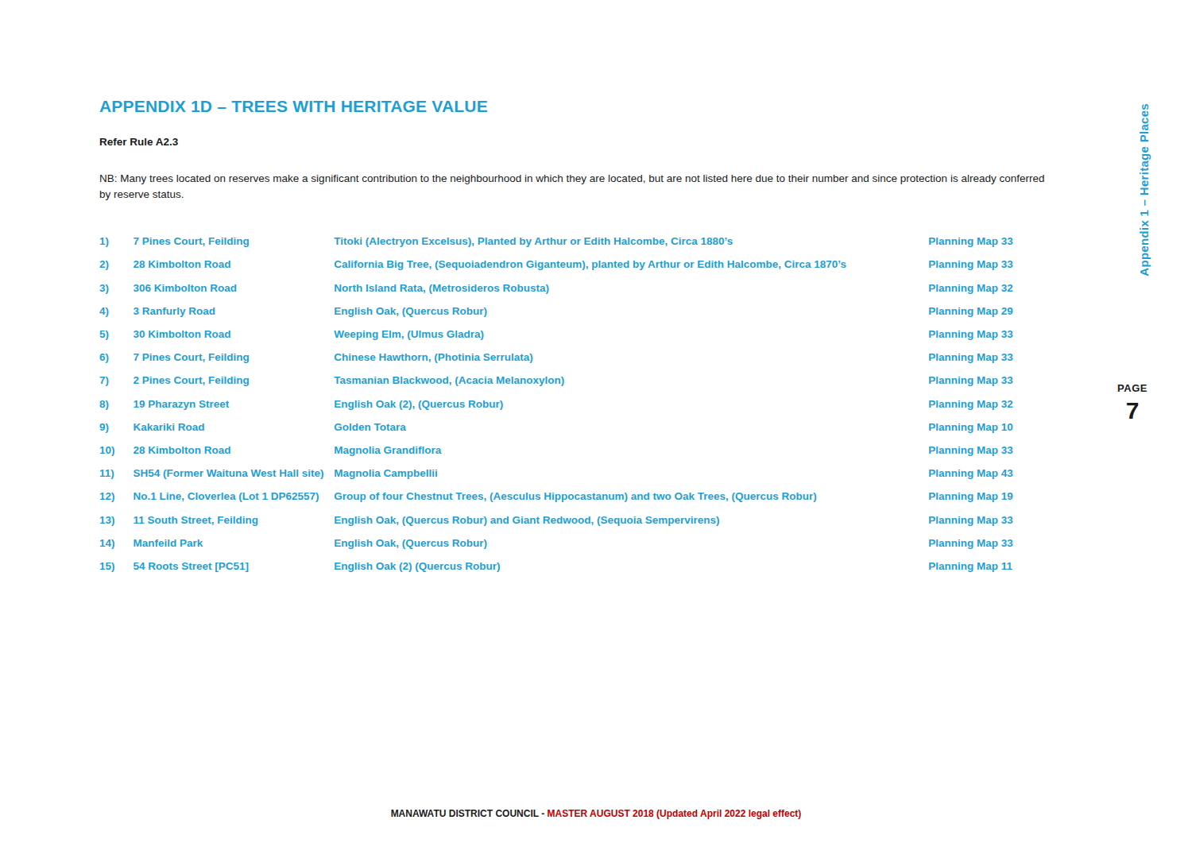APPENDIX 1D – TREES WITH HERITAGE VALUE
Refer Rule A2.3
NB: Many trees located on reserves make a significant contribution to the neighbourhood in which they are located, but are not listed here due to their number and since protection is already conferred by reserve status.
| 1) | 7 Pines Court, Feilding | Titoki (Alectryon Excelsus), Planted by Arthur or Edith Halcombe, Circa 1880’s | Planning Map 33 |
| 2) | 28 Kimbolton Road | California Big Tree, (Sequoiadendron Giganteum), planted by Arthur or Edith Halcombe, Circa 1870’s | Planning Map 33 |
| 3) | 306 Kimbolton Road | North Island Rata, (Metrosideros Robusta) | Planning Map 32 |
| 4) | 3 Ranfurly Road | English Oak, (Quercus Robur) | Planning Map 29 |
| 5) | 30 Kimbolton Road | Weeping Elm, (Ulmus Gladra) | Planning Map 33 |
| 6) | 7 Pines Court, Feilding | Chinese Hawthorn, (Photinia Serrulata) | Planning Map 33 |
| 7) | 2 Pines Court, Feilding | Tasmanian Blackwood, (Acacia Melanoxylon) | Planning Map 33 |
| 8) | 19 Pharazyn Street | English Oak (2), (Quercus Robur) | Planning Map 32 |
| 9) | Kakariki Road | Golden Totara | Planning Map 10 |
| 10) | 28 Kimbolton Road | Magnolia Grandiflora | Planning Map 33 |
| 11) | SH54 (Former Waituna West Hall site) | Magnolia Campbellii | Planning Map 43 |
| 12) | No.1 Line, Cloverlea (Lot 1 DP62557) | Group of four Chestnut Trees, (Aesculus Hippocastanum) and two Oak Trees, (Quercus Robur) | Planning Map 19 |
| 13) | 11 South Street, Feilding | English Oak, (Quercus Robur) and Giant Redwood, (Sequoia Sempervirens) | Planning Map 33 |
| 14) | Manfeild Park | English Oak, (Quercus Robur) | Planning Map 33 |
| 15) | 54 Roots Street [PC51] | English Oak (2) (Quercus Robur) | Planning Map 11 |
Appendix 1 – Heritage Places
PAGE
7
MANAWATU DISTRICT COUNCIL - MASTER AUGUST 2018 (Updated April 2022 legal effect)